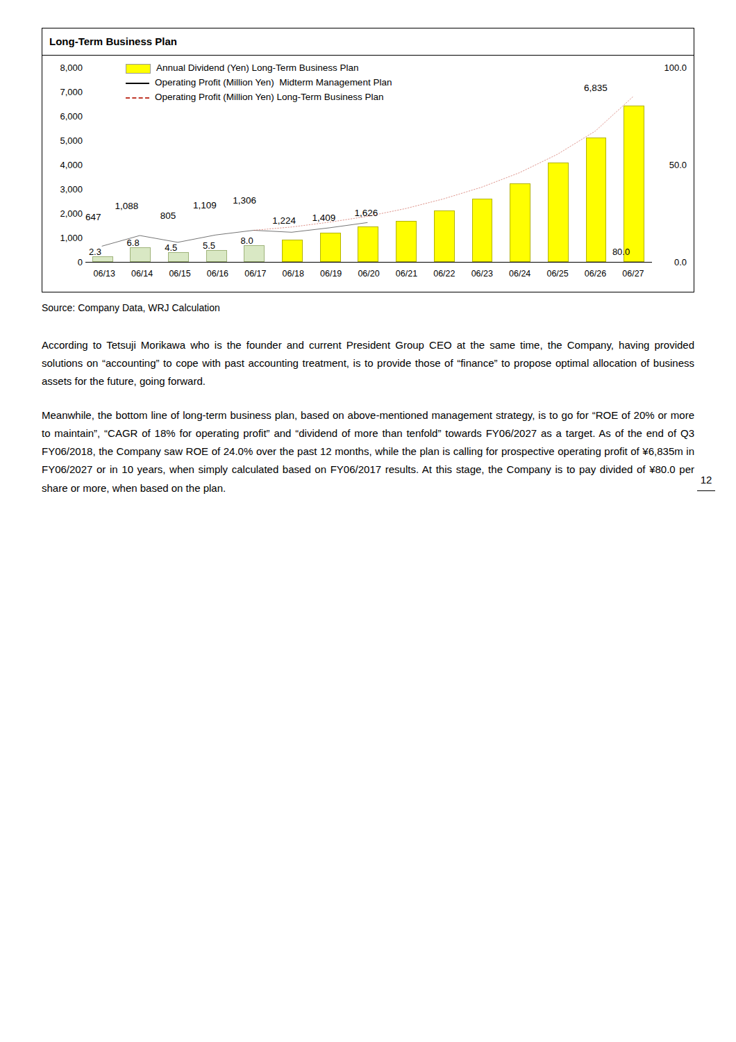Long-Term Business Plan
Annual Dividend (Yen) Long-Term Business Plan
Operating Profit (Million Yen) Midterm Management Plan
Operating Profit (Million Yen) Long-Term Business Plan
8,000
7,000
6,000
5,000
4,000
3,000
2,000
1,000
0
100.0
50.0
0.0
2.3
6.8
4.5
5.5
8.0
80.0
647
1,088
805
1,109
1,306
1,224
1,409
1,626
6,835
06/1306/1406/1506/1606/17 06/1806/1906/2006/2106/22 06/2306/2406/2506/2606/27
Source: Company Data, WRJ Calculation
According to Tetsuji Morikawa who is the founder and current President Group CEO at the same time, the Company, having provided solutions on “accounting” to cope with past accounting treatment, is to provide those of “finance” to propose optimal allocation of business assets for the future, going forward.
Meanwhile, the bottom line of long-term business plan, based on above-mentioned management strategy, is to go for “ROE of 20% or more to maintain”, “CAGR of 18% for operating profit” and “dividend of more than tenfold” towards FY06/2027 as a target. As of the end of Q3 FY06/2018, the Company saw ROE of 24.0% over the past 12 months, while the plan is calling for prospective operating profit of ¥6,835m in FY06/2027 or in 10 years, when simply calculated based on FY06/2017 results. At this stage, the Company is to pay divided of ¥80.0 per share or more, when based on the plan.
12